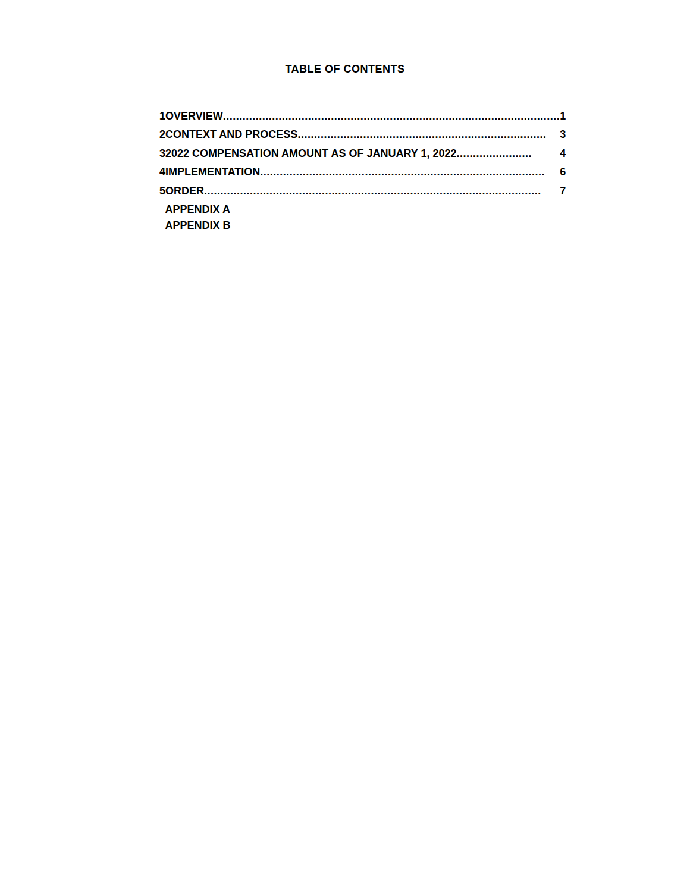TABLE OF CONTENTS
| 1 | OVERVIEW ....................................................................................................... | 1 |
| 2 | CONTEXT AND PROCESS ............................................................................ | 3 |
| 3 | 2022 COMPENSATION AMOUNT AS OF JANUARY 1, 2022 ....................... | 4 |
| 4 | IMPLEMENTATION ....................................................................................... | 6 |
| 5 | ORDER ....................................................................................................... | 7 |
APPENDIX A
APPENDIX B